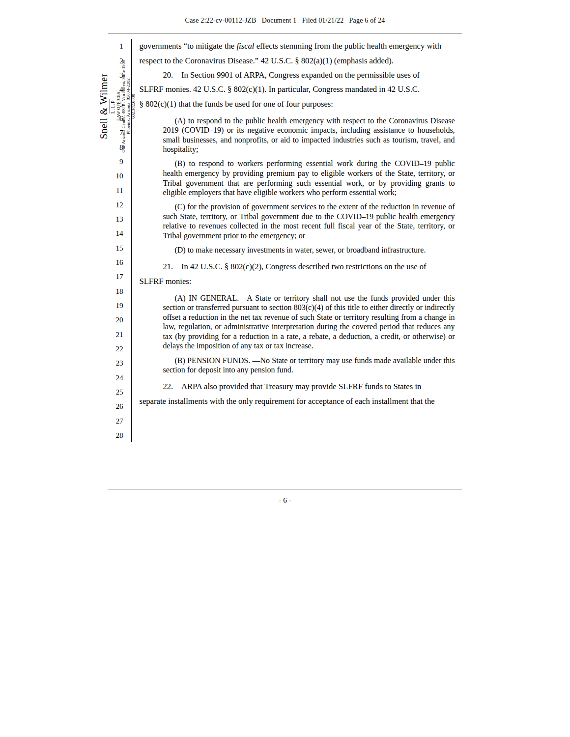Case 2:22-cv-00112-JZB Document 1 Filed 01/21/22 Page 6 of 24
1
2
3
4
5
6
7
8
9
10
11
12
13
14
15
16
17
18
19
20
21
22
23
24
25
26
27
28
governments “to mitigate the fiscal effects stemming from the public health emergency with
respect to the Coronavirus Disease.” 42 U.S.C. § 802(a)(1) (emphasis added).
20. In Section 9901 of ARPA, Congress expanded on the permissible uses of
SLFRF monies. 42 U.S.C. § 802(c)(1). In particular, Congress mandated in 42 U.S.C.
§ 802(c)(1) that the funds be used for one of four purposes:
(A) to respond to the public health emergency with respect to the Coronavirus Disease 2019 (COVID–19) or its negative economic impacts, including assistance to households, small businesses, and nonprofits, or aid to impacted industries such as tourism, travel, and hospitality;
(B) to respond to workers performing essential work during the COVID–19 public health emergency by providing premium pay to eligible workers of the State, territory, or Tribal government that are performing such essential work, or by providing grants to eligible employers that have eligible workers who perform essential work;
(C) for the provision of government services to the extent of the reduction in revenue of such State, territory, or Tribal government due to the COVID–19 public health emergency relative to revenues collected in the most recent full fiscal year of the State, territory, or Tribal government prior to the emergency; or
(D) to make necessary investments in water, sewer, or broadband infrastructure.
21. In 42 U.S.C. § 802(c)(2), Congress described two restrictions on the use of
SLFRF monies:
(A) IN GENERAL.—A State or territory shall not use the funds provided under this section or transferred pursuant to section 803(c)(4) of this title to either directly or indirectly offset a reduction in the net tax revenue of such State or territory resulting from a change in law, regulation, or administrative interpretation during the covered period that reduces any tax (by providing for a reduction in a rate, a rebate, a deduction, a credit, or otherwise) or delays the imposition of any tax or tax increase.
(B) PENSION FUNDS. —No State or territory may use funds made available under this section for deposit into any pension fund.
22. ARPA also provided that Treasury may provide SLFRF funds to States in
separate installments with the only requirement for acceptance of each installment that the
Snell & Wilmer
L.L.P.
LAW OFFICES
One Arizona Center, 400 E. Van Buren, Suite 1900
Phoenix, Arizona 85004-2202
602.382.6000
- 6 -